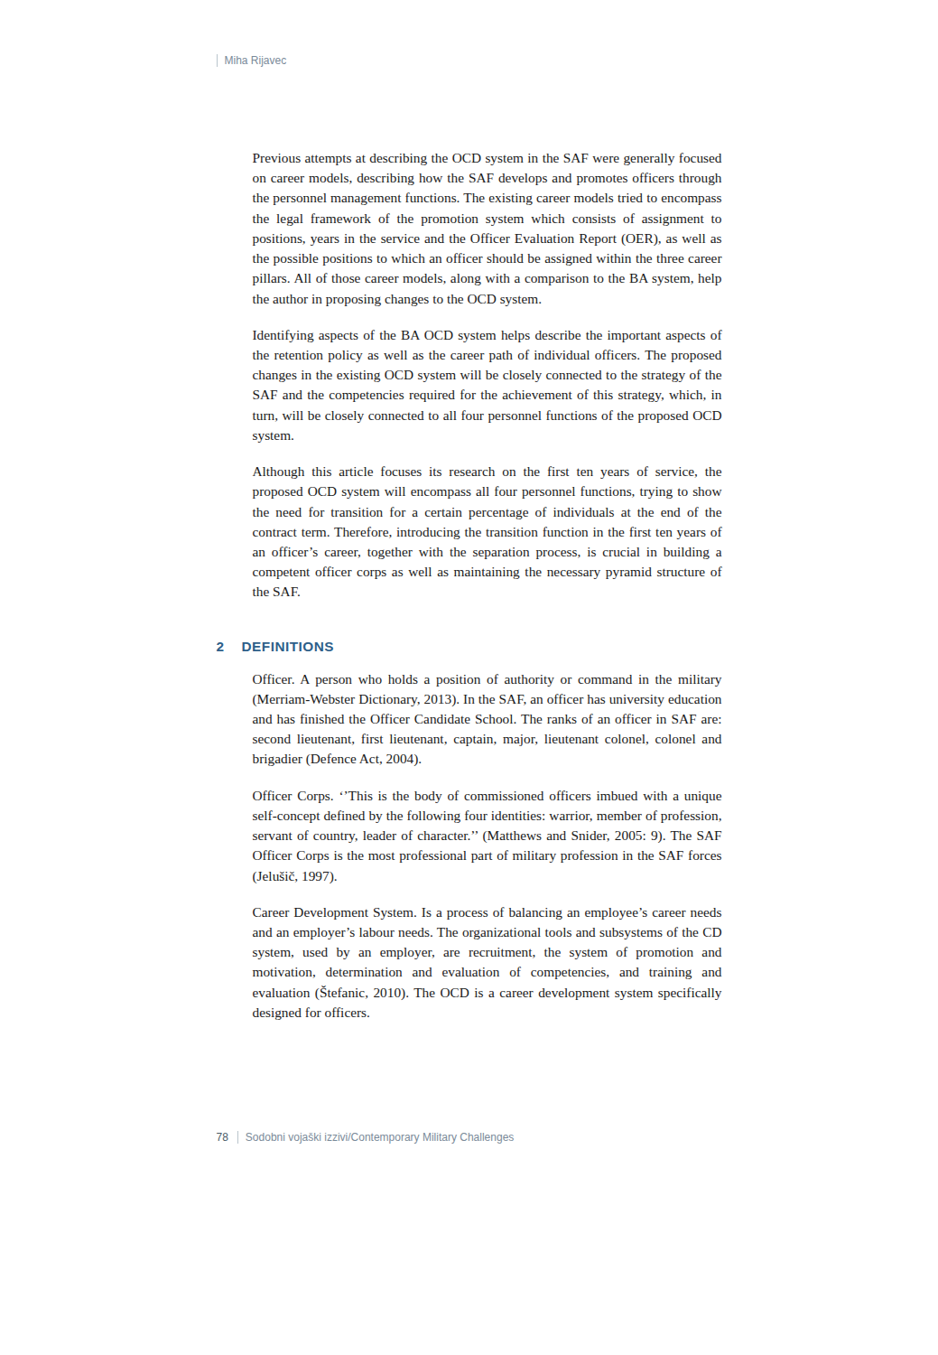Miha Rijavec
Previous attempts at describing the OCD system in the SAF were generally focused on career models, describing how the SAF develops and promotes officers through the personnel management functions. The existing career models tried to encompass the legal framework of the promotion system which consists of assignment to positions, years in the service and the Officer Evaluation Report (OER), as well as the possible positions to which an officer should be assigned within the three career pillars. All of those career models, along with a comparison to the BA system, help the author in proposing changes to the OCD system.
Identifying aspects of the BA OCD system helps describe the important aspects of the retention policy as well as the career path of individual officers. The proposed changes in the existing OCD system will be closely connected to the strategy of the SAF and the competencies required for the achievement of this strategy, which, in turn, will be closely connected to all four personnel functions of the proposed OCD system.
Although this article focuses its research on the first ten years of service, the proposed OCD system will encompass all four personnel functions, trying to show the need for transition for a certain percentage of individuals at the end of the contract term. Therefore, introducing the transition function in the first ten years of an officer’s career, together with the separation process, is crucial in building a competent officer corps as well as maintaining the necessary pyramid structure of the SAF.
2 DEFINITIONS
Officer. A person who holds a position of authority or command in the military (Merriam-Webster Dictionary, 2013). In the SAF, an officer has university education and has finished the Officer Candidate School. The ranks of an officer in SAF are: second lieutenant, first lieutenant, captain, major, lieutenant colonel, colonel and brigadier (Defence Act, 2004).
Officer Corps. ‘’This is the body of commissioned officers imbued with a unique self-concept defined by the following four identities: warrior, member of profession, servant of country, leader of character.’’ (Matthews and Snider, 2005: 9). The SAF Officer Corps is the most professional part of military profession in the SAF forces (Jelušič, 1997).
Career Development System. Is a process of balancing an employee’s career needs and an employer’s labour needs. The organizational tools and subsystems of the CD system, used by an employer, are recruitment, the system of promotion and motivation, determination and evaluation of competencies, and training and evaluation (Štefanic, 2010). The OCD is a career development system specifically designed for officers.
78 Sodobni vojaški izzivi/Contemporary Military Challenges